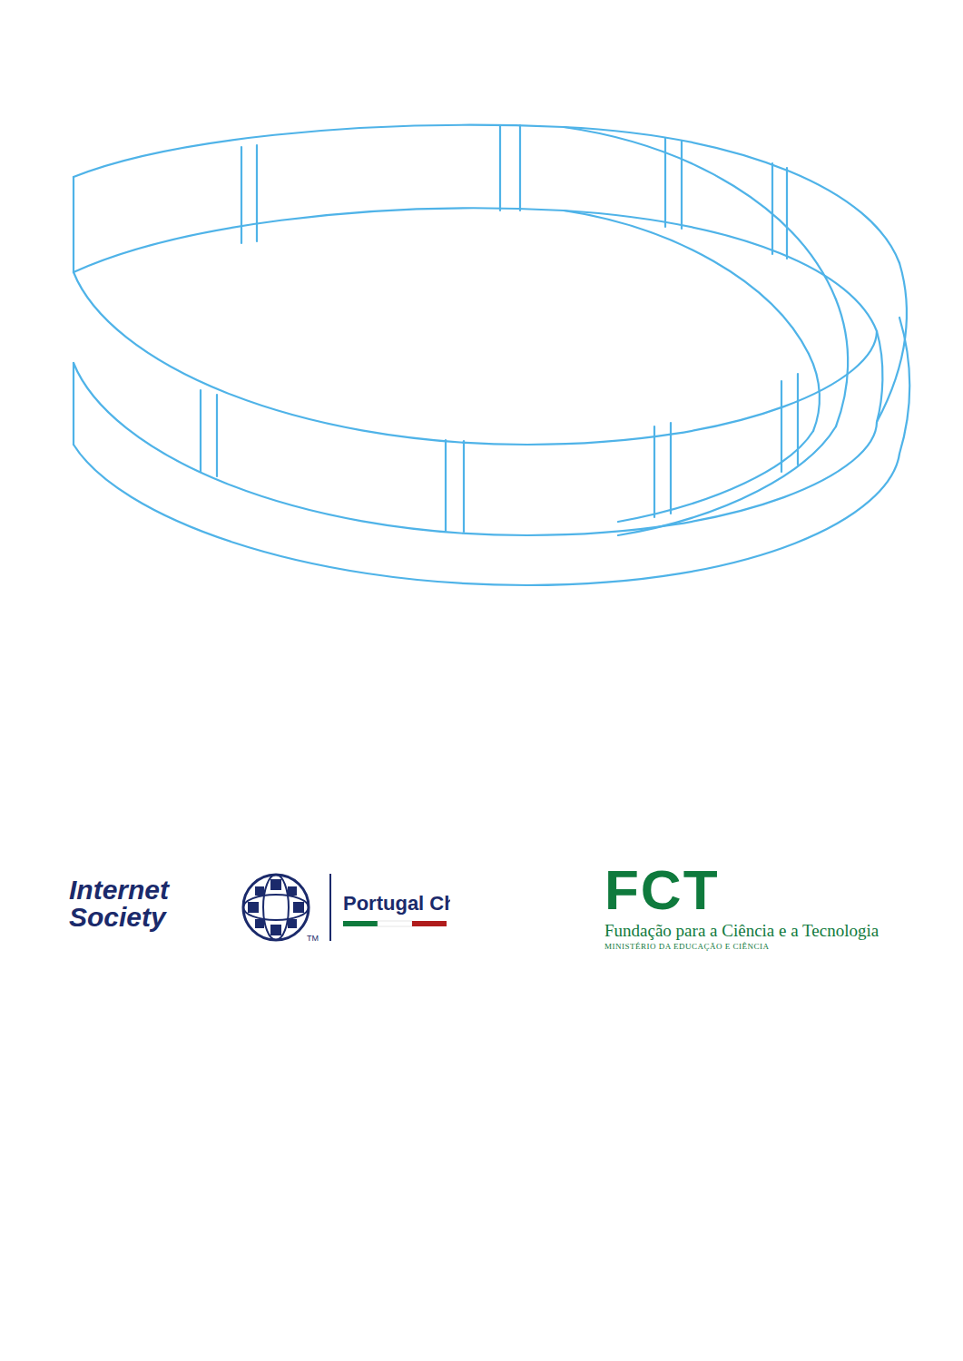Internet Society TM Portugal Chapter
FCT Fundação para a Ciência e a Tecnologia MINISTÉRIO DA EDUCAÇÃO E CIÊNCIA